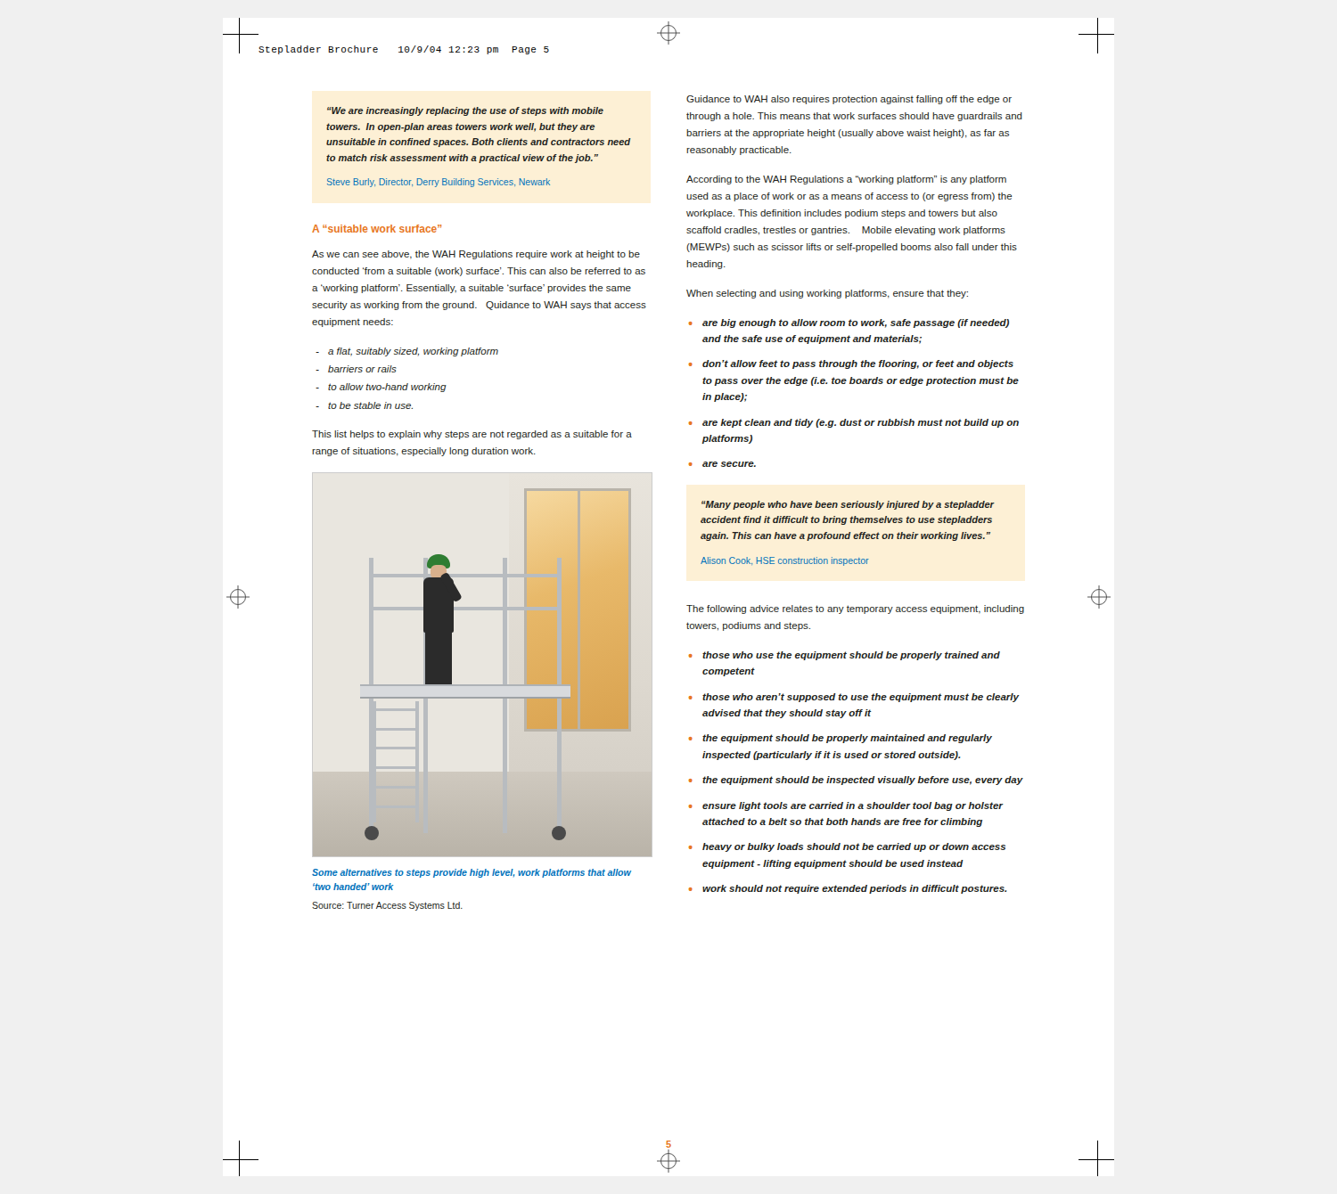Stepladder Brochure 10/9/04 12:23 pm Page 5
“We are increasingly replacing the use of steps with mobile towers. In open-plan areas towers work well, but they are unsuitable in confined spaces. Both clients and contractors need to match risk assessment with a practical view of the job.”
Steve Burly, Director, Derry Building Services, Newark
A “suitable work surface”
As we can see above, the WAH Regulations require work at height to be conducted ‘from a suitable (work) surface’. This can also be referred to as a ‘working platform’. Essentially, a suitable ‘surface’ provides the same security as working from the ground. Quidance to WAH says that access equipment needs:
a flat, suitably sized, working platform
barriers or rails
to allow two-hand working
to be stable in use.
This list helps to explain why steps are not regarded as a suitable for a range of situations, especially long duration work.
Some alternatives to steps provide high level, work platforms that allow ‘two handed’ work
Source: Turner Access Systems Ltd.
Guidance to WAH also requires protection against falling off the edge or through a hole. This means that work surfaces should have guardrails and barriers at the appropriate height (usually above waist height), as far as reasonably practicable.
According to the WAH Regulations a “working platform” is any platform used as a place of work or as a means of access to (or egress from) the workplace. This definition includes podium steps and towers but also scaffold cradles, trestles or gantries. Mobile elevating work platforms (MEWPs) such as scissor lifts or self-propelled booms also fall under this heading.
When selecting and using working platforms, ensure that they:
are big enough to allow room to work, safe passage (if needed) and the safe use of equipment and materials;
don’t allow feet to pass through the flooring, or feet and objects to pass over the edge (i.e. toe boards or edge protection must be in place);
are kept clean and tidy (e.g. dust or rubbish must not build up on platforms)
are secure.
“Many people who have been seriously injured by a stepladder accident find it difficult to bring themselves to use stepladders again. This can have a profound effect on their working lives.”
Alison Cook, HSE construction inspector
The following advice relates to any temporary access equipment, including towers, podiums and steps.
those who use the equipment should be properly trained and competent
those who aren’t supposed to use the equipment must be clearly advised that they should stay off it
the equipment should be properly maintained and regularly inspected (particularly if it is used or stored outside).
the equipment should be inspected visually before use, every day
ensure light tools are carried in a shoulder tool bag or holster attached to a belt so that both hands are free for climbing
heavy or bulky loads should not be carried up or down access equipment - lifting equipment should be used instead
work should not require extended periods in difficult postures.
5